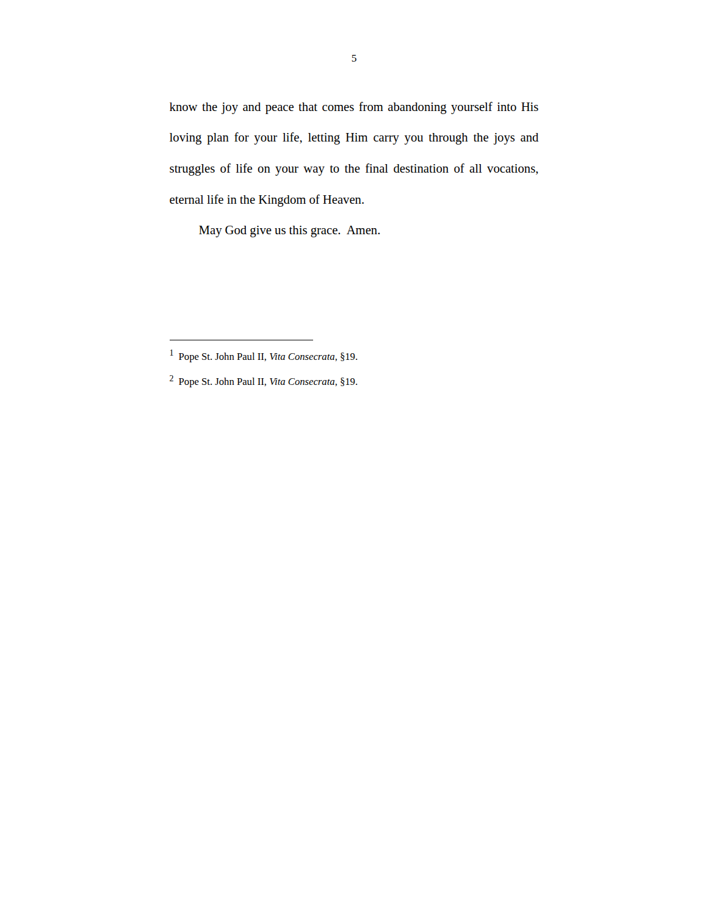5
know the joy and peace that comes from abandoning yourself into His loving plan for your life, letting Him carry you through the joys and struggles of life on your way to the final destination of all vocations, eternal life in the Kingdom of Heaven.
May God give us this grace. Amen.
1 Pope St. John Paul II, Vita Consecrata, §19.
2 Pope St. John Paul II, Vita Consecrata, §19.